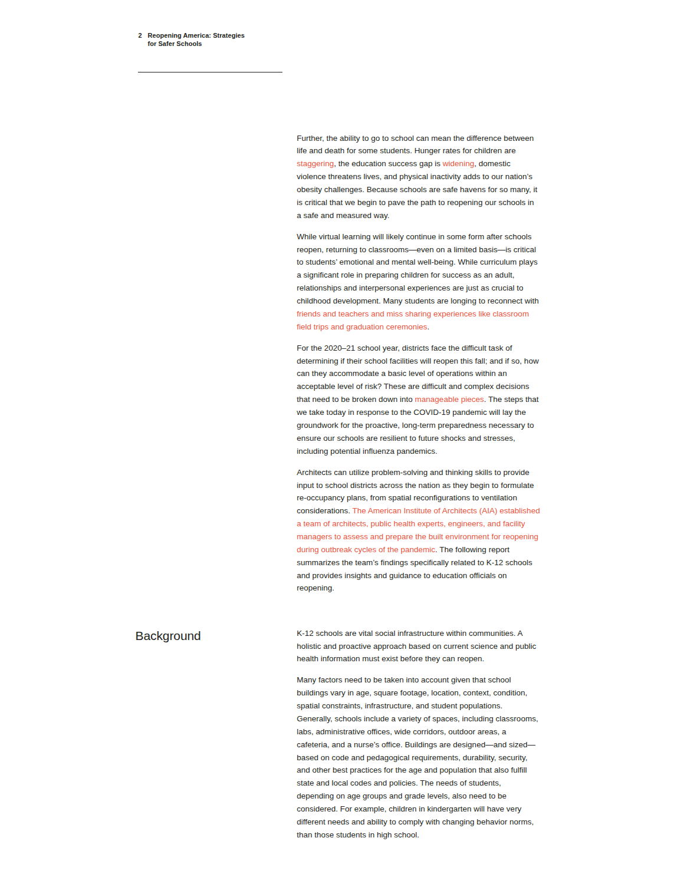2
Reopening America: Strategies
for Safer Schools
Further, the ability to go to school can mean the difference between life and death for some students. Hunger rates for children are staggering, the education success gap is widening, domestic violence threatens lives, and physical inactivity adds to our nation’s obesity challenges. Because schools are safe havens for so many, it is critical that we begin to pave the path to reopening our schools in a safe and measured way.
While virtual learning will likely continue in some form after schools reopen, returning to classrooms—even on a limited basis—is critical to students’ emotional and mental well-being. While curriculum plays a significant role in preparing children for success as an adult, relationships and interpersonal experiences are just as crucial to childhood development. Many students are longing to reconnect with friends and teachers and miss sharing experiences like classroom field trips and graduation ceremonies.
For the 2020–21 school year, districts face the difficult task of determining if their school facilities will reopen this fall; and if so, how can they accommodate a basic level of operations within an acceptable level of risk? These are difficult and complex decisions that need to be broken down into manageable pieces. The steps that we take today in response to the COVID-19 pandemic will lay the groundwork for the proactive, long-term preparedness necessary to ensure our schools are resilient to future shocks and stresses, including potential influenza pandemics.
Architects can utilize problem-solving and thinking skills to provide input to school districts across the nation as they begin to formulate re-occupancy plans, from spatial reconfigurations to ventilation considerations. The American Institute of Architects (AIA) established a team of architects, public health experts, engineers, and facility managers to assess and prepare the built environment for reopening during outbreak cycles of the pandemic. The following report summarizes the team’s findings specifically related to K-12 schools and provides insights and guidance to education officials on reopening.
Background
K-12 schools are vital social infrastructure within communities. A holistic and proactive approach based on current science and public health information must exist before they can reopen.
Many factors need to be taken into account given that school buildings vary in age, square footage, location, context, condition, spatial constraints, infrastructure, and student populations. Generally, schools include a variety of spaces, including classrooms, labs, administrative offices, wide corridors, outdoor areas, a cafeteria, and a nurse’s office. Buildings are designed—and sized—based on code and pedagogical requirements, durability, security, and other best practices for the age and population that also fulfill state and local codes and policies. The needs of students, depending on age groups and grade levels, also need to be considered. For example, children in kindergarten will have very different needs and ability to comply with changing behavior norms, than those students in high school.